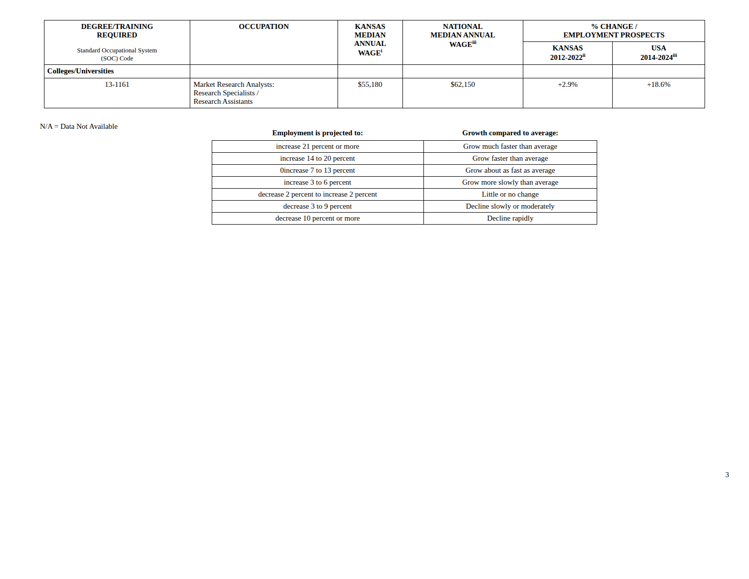| DEGREE/TRAINING REQUIRED Standard Occupational System (SOC) Code | OCCUPATION | KANSAS MEDIAN ANNUAL WAGE i | NATIONAL MEDIAN ANNUAL WAGE iii | % CHANGE / EMPLOYMENT PROSPECTS |
| --- | --- | --- | --- | --- |
| KANSAS 2012-2022 ii | USA 2014-2024 iii |
| Colleges/Universities | | | | | |
| 13-1161 | Market Research Analysts: Research Specialists / Research Assistants | $55,180 | $62,150 | +2.9% | +18.6% |
N/A = Data Not Available
| Employment is projected to: | Growth compared to average: |
| --- | --- |
| increase 21 percent or more | Grow much faster than average |
| increase 14 to 20 percent | Grow faster than average |
| 0increase 7 to 13 percent | Grow about as fast as average |
| increase 3 to 6 percent | Grow more slowly than average |
| decrease 2 percent to increase 2 percent | Little or no change |
| decrease 3 to 9 percent | Decline slowly or moderately |
| decrease 10 percent or more | Decline rapidly |
3